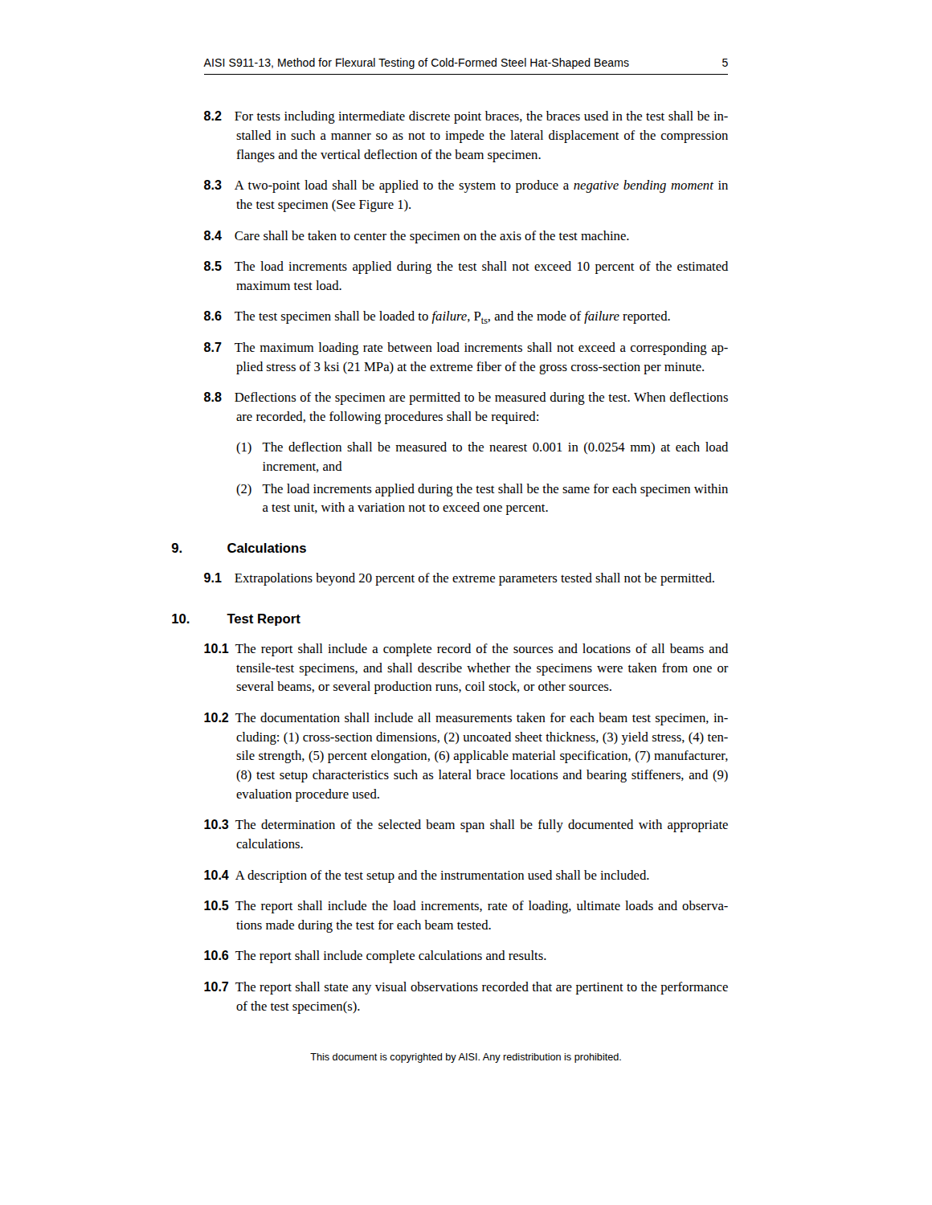AISI S911-13, Method for Flexural Testing of Cold-Formed Steel Hat-Shaped Beams 5
8.2 For tests including intermediate discrete point braces, the braces used in the test shall be installed in such a manner so as not to impede the lateral displacement of the compression flanges and the vertical deflection of the beam specimen.
8.3 A two-point load shall be applied to the system to produce a negative bending moment in the test specimen (See Figure 1).
8.4 Care shall be taken to center the specimen on the axis of the test machine.
8.5 The load increments applied during the test shall not exceed 10 percent of the estimated maximum test load.
8.6 The test specimen shall be loaded to failure, Pts, and the mode of failure reported.
8.7 The maximum loading rate between load increments shall not exceed a corresponding applied stress of 3 ksi (21 MPa) at the extreme fiber of the gross cross-section per minute.
8.8 Deflections of the specimen are permitted to be measured during the test. When deflections are recorded, the following procedures shall be required:
(1) The deflection shall be measured to the nearest 0.001 in (0.0254 mm) at each load increment, and
(2) The load increments applied during the test shall be the same for each specimen within a test unit, with a variation not to exceed one percent.
9. Calculations
9.1 Extrapolations beyond 20 percent of the extreme parameters tested shall not be permitted.
10. Test Report
10.1 The report shall include a complete record of the sources and locations of all beams and tensile-test specimens, and shall describe whether the specimens were taken from one or several beams, or several production runs, coil stock, or other sources.
10.2 The documentation shall include all measurements taken for each beam test specimen, including: (1) cross-section dimensions, (2) uncoated sheet thickness, (3) yield stress, (4) tensile strength, (5) percent elongation, (6) applicable material specification, (7) manufacturer, (8) test setup characteristics such as lateral brace locations and bearing stiffeners, and (9) evaluation procedure used.
10.3 The determination of the selected beam span shall be fully documented with appropriate calculations.
10.4 A description of the test setup and the instrumentation used shall be included.
10.5 The report shall include the load increments, rate of loading, ultimate loads and observations made during the test for each beam tested.
10.6 The report shall include complete calculations and results.
10.7 The report shall state any visual observations recorded that are pertinent to the performance of the test specimen(s).
This document is copyrighted by AISI. Any redistribution is prohibited.